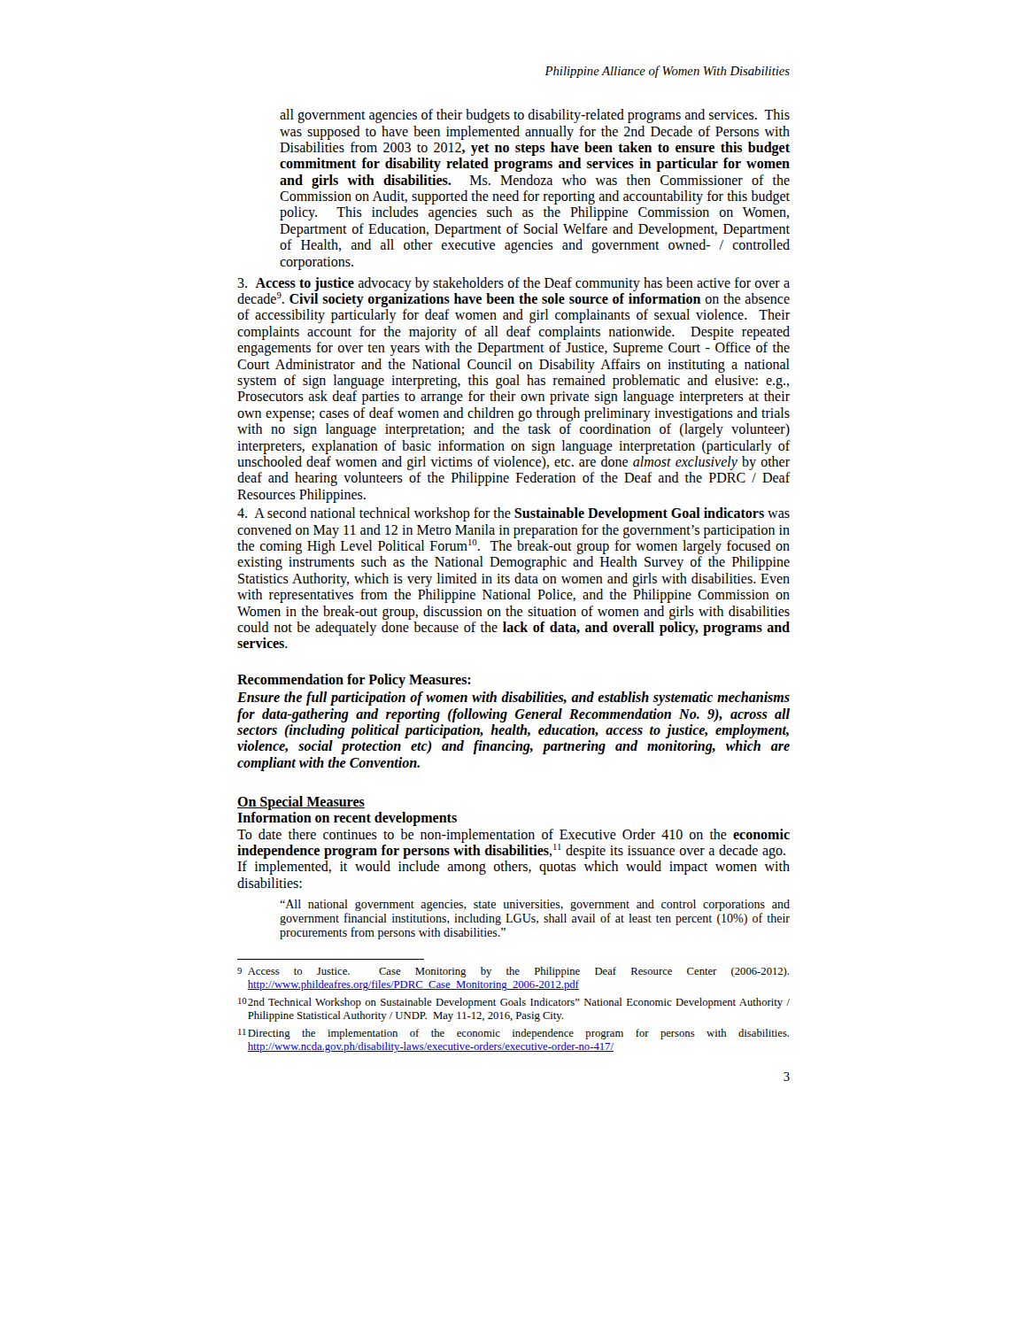Philippine Alliance of Women With Disabilities
all government agencies of their budgets to disability-related programs and services. This was supposed to have been implemented annually for the 2nd Decade of Persons with Disabilities from 2003 to 2012, yet no steps have been taken to ensure this budget commitment for disability related programs and services in particular for women and girls with disabilities. Ms. Mendoza who was then Commissioner of the Commission on Audit, supported the need for reporting and accountability for this budget policy. This includes agencies such as the Philippine Commission on Women, Department of Education, Department of Social Welfare and Development, Department of Health, and all other executive agencies and government owned- / controlled corporations.
3. Access to justice advocacy by stakeholders of the Deaf community has been active for over a decade9. Civil society organizations have been the sole source of information on the absence of accessibility particularly for deaf women and girl complainants of sexual violence. Their complaints account for the majority of all deaf complaints nationwide. Despite repeated engagements for over ten years with the Department of Justice, Supreme Court - Office of the Court Administrator and the National Council on Disability Affairs on instituting a national system of sign language interpreting, this goal has remained problematic and elusive: e.g., Prosecutors ask deaf parties to arrange for their own private sign language interpreters at their own expense; cases of deaf women and children go through preliminary investigations and trials with no sign language interpretation; and the task of coordination of (largely volunteer) interpreters, explanation of basic information on sign language interpretation (particularly of unschooled deaf women and girl victims of violence), etc. are done almost exclusively by other deaf and hearing volunteers of the Philippine Federation of the Deaf and the PDRC / Deaf Resources Philippines.
4. A second national technical workshop for the Sustainable Development Goal indicators was convened on May 11 and 12 in Metro Manila in preparation for the government’s participation in the coming High Level Political Forum10. The break-out group for women largely focused on existing instruments such as the National Demographic and Health Survey of the Philippine Statistics Authority, which is very limited in its data on women and girls with disabilities. Even with representatives from the Philippine National Police, and the Philippine Commission on Women in the break-out group, discussion on the situation of women and girls with disabilities could not be adequately done because of the lack of data, and overall policy, programs and services.
Recommendation for Policy Measures:
Ensure the full participation of women with disabilities, and establish systematic mechanisms for data-gathering and reporting (following General Recommendation No. 9), across all sectors (including political participation, health, education, access to justice, employment, violence, social protection etc) and financing, partnering and monitoring, which are compliant with the Convention.
On Special Measures
Information on recent developments
To date there continues to be non-implementation of Executive Order 410 on the economic independence program for persons with disabilities,11 despite its issuance over a decade ago. If implemented, it would include among others, quotas which would impact women with disabilities:
“All national government agencies, state universities, government and control corporations and government financial institutions, including LGUs, shall avail of at least ten percent (10%) of their procurements from persons with disabilities.”
9
Access to Justice. Case Monitoring by the Philippine Deaf Resource Center (2006-2012).
http://www.phildeafres.org/files/PDRC_Case_Monitoring_2006-2012.pdf
10
2nd Technical Workshop on Sustainable Development Goals Indicators” National Economic Development Authority / Philippine Statistical Authority / UNDP. May 11-12, 2016, Pasig City.
11
Directing the implementation of the economic independence program for persons with disabilities.
http://www.ncda.gov.ph/disability-laws/executive-orders/executive-order-no-417/
3